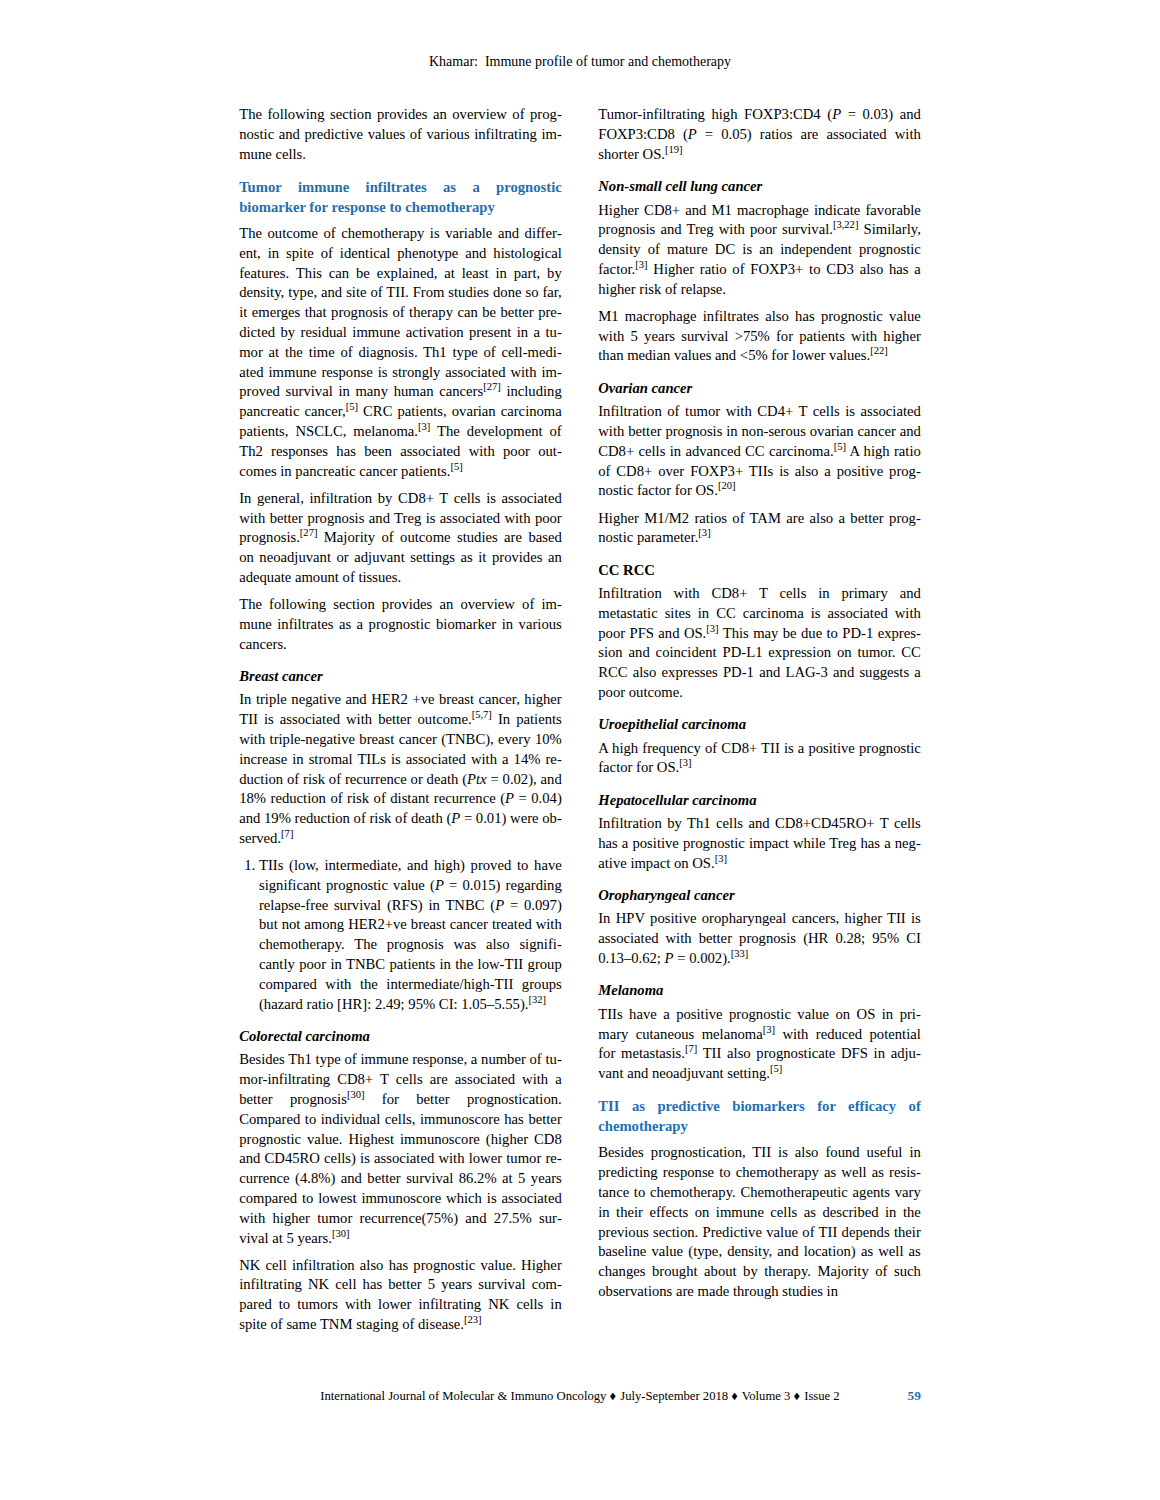Khamar: Immune profile of tumor and chemotherapy
The following section provides an overview of prognostic and predictive values of various infiltrating immune cells.
Tumor immune infiltrates as a prognostic biomarker for response to chemotherapy
The outcome of chemotherapy is variable and different, in spite of identical phenotype and histological features. This can be explained, at least in part, by density, type, and site of TII. From studies done so far, it emerges that prognosis of therapy can be better predicted by residual immune activation present in a tumor at the time of diagnosis. Th1 type of cell-mediated immune response is strongly associated with improved survival in many human cancers[27] including pancreatic cancer,[5] CRC patients, ovarian carcinoma patients, NSCLC, melanoma.[3] The development of Th2 responses has been associated with poor outcomes in pancreatic cancer patients.[5]
In general, infiltration by CD8+ T cells is associated with better prognosis and Treg is associated with poor prognosis.[27] Majority of outcome studies are based on neoadjuvant or adjuvant settings as it provides an adequate amount of tissues.
The following section provides an overview of immune infiltrates as a prognostic biomarker in various cancers.
Breast cancer
In triple negative and HER2 +ve breast cancer, higher TII is associated with better outcome.[5,7] In patients with triple-negative breast cancer (TNBC), every 10% increase in stromal TILs is associated with a 14% reduction of risk of recurrence or death (Ptx = 0.02), and 18% reduction of risk of distant recurrence (P = 0.04) and 19% reduction of risk of death (P = 0.01) were observed.[7]
TIIs (low, intermediate, and high) proved to have significant prognostic value (P = 0.015) regarding relapse-free survival (RFS) in TNBC (P = 0.097) but not among HER2+ve breast cancer treated with chemotherapy. The prognosis was also significantly poor in TNBC patients in the low-TII group compared with the intermediate/high-TII groups (hazard ratio [HR]: 2.49; 95% CI: 1.05–5.55).[32]
Colorectal carcinoma
Besides Th1 type of immune response, a number of tumor-infiltrating CD8+ T cells are associated with a better prognosis[30] for better prognostication. Compared to individual cells, immunoscore has better prognostic value. Highest immunoscore (higher CD8 and CD45RO cells) is associated with lower tumor recurrence (4.8%) and better survival 86.2% at 5 years compared to lowest immunoscore which is associated with higher tumor recurrence(75%) and 27.5% survival at 5 years.[30]
NK cell infiltration also has prognostic value. Higher infiltrating NK cell has better 5 years survival compared to tumors with lower infiltrating NK cells in spite of same TNM staging of disease.[23]
Tumor-infiltrating high FOXP3:CD4 (P = 0.03) and FOXP3:CD8 (P = 0.05) ratios are associated with shorter OS.[19]
Non-small cell lung cancer
Higher CD8+ and M1 macrophage indicate favorable prognosis and Treg with poor survival.[3,22] Similarly, density of mature DC is an independent prognostic factor.[3] Higher ratio of FOXP3+ to CD3 also has a higher risk of relapse.
M1 macrophage infiltrates also has prognostic value with 5 years survival >75% for patients with higher than median values and <5% for lower values.[22]
Ovarian cancer
Infiltration of tumor with CD4+ T cells is associated with better prognosis in non-serous ovarian cancer and CD8+ cells in advanced CC carcinoma.[5] A high ratio of CD8+ over FOXP3+ TIIs is also a positive prognostic factor for OS.[20]
Higher M1/M2 ratios of TAM are also a better prognostic parameter.[3]
CC RCC
Infiltration with CD8+ T cells in primary and metastatic sites in CC carcinoma is associated with poor PFS and OS.[3] This may be due to PD-1 expression and coincident PD-L1 expression on tumor. CC RCC also expresses PD-1 and LAG-3 and suggests a poor outcome.
Uroepithelial carcinoma
A high frequency of CD8+ TII is a positive prognostic factor for OS.[3]
Hepatocellular carcinoma
Infiltration by Th1 cells and CD8+CD45RO+ T cells has a positive prognostic impact while Treg has a negative impact on OS.[3]
Oropharyngeal cancer
In HPV positive oropharyngeal cancers, higher TII is associated with better prognosis (HR 0.28; 95% CI 0.13–0.62; P = 0.002).[33]
Melanoma
TIIs have a positive prognostic value on OS in primary cutaneous melanoma[3] with reduced potential for metastasis.[7] TII also prognosticate DFS in adjuvant and neoadjuvant setting.[5]
TII as predictive biomarkers for efficacy of chemotherapy
Besides prognostication, TII is also found useful in predicting response to chemotherapy as well as resistance to chemotherapy. Chemotherapeutic agents vary in their effects on immune cells as described in the previous section. Predictive value of TII depends their baseline value (type, density, and location) as well as changes brought about by therapy. Majority of such observations are made through studies in
International Journal of Molecular & Immuno Oncology ♦ July-September 2018 ♦ Volume 3 ♦ Issue 2
59